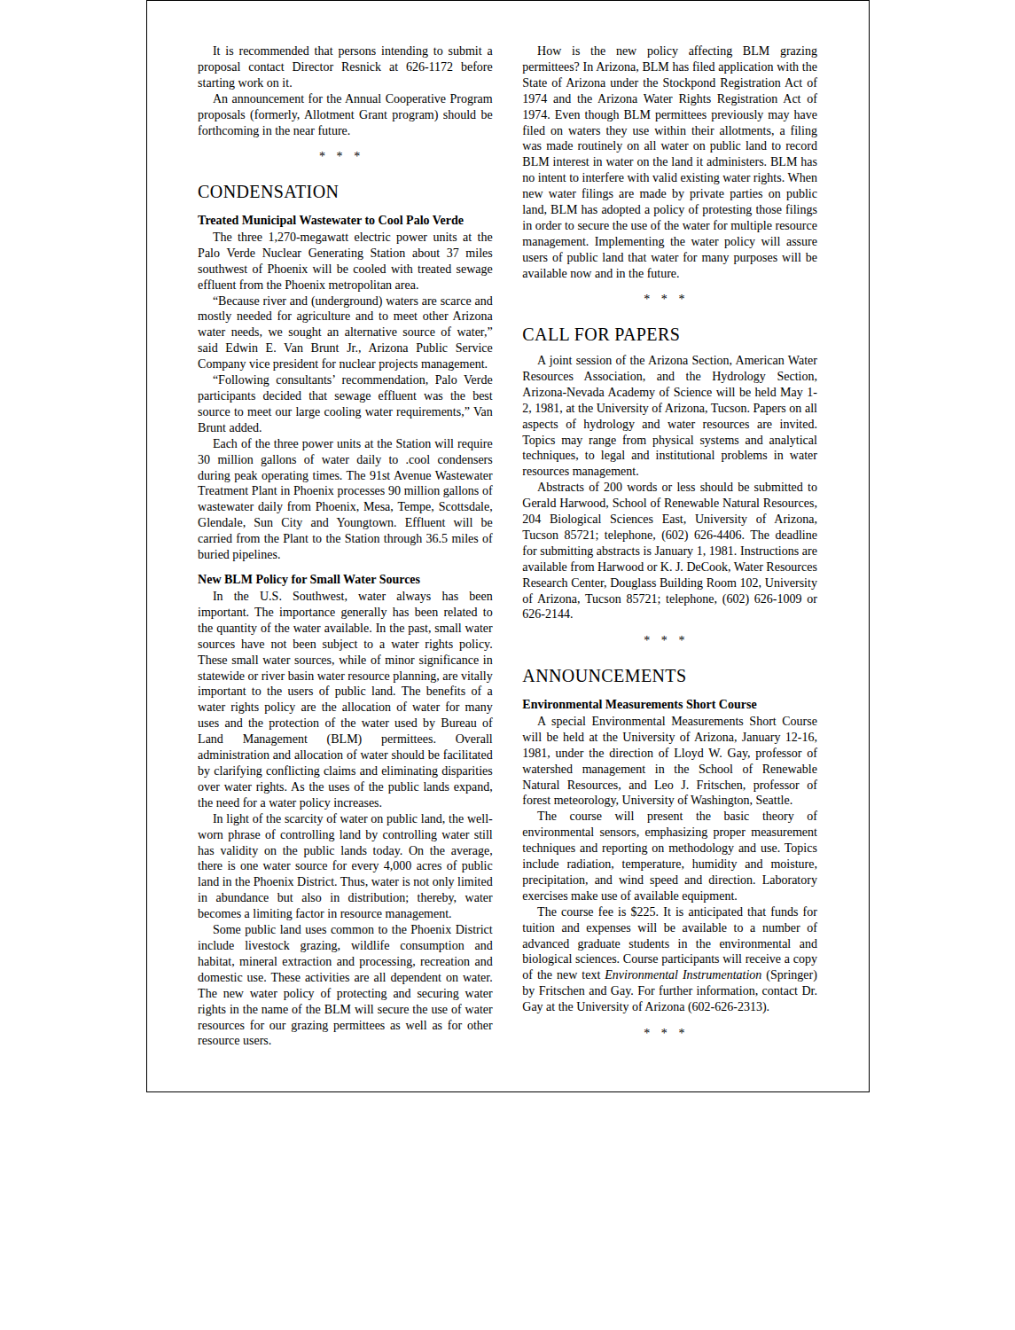It is recommended that persons intending to submit a proposal contact Director Resnick at 626-1172 before starting work on it.
An announcement for the Annual Cooperative Program proposals (formerly, Allotment Grant program) should be forthcoming in the near future.
***
CONDENSATION
Treated Municipal Wastewater to Cool Palo Verde
The three 1,270-megawatt electric power units at the Palo Verde Nuclear Generating Station about 37 miles southwest of Phoenix will be cooled with treated sewage effluent from the Phoenix metropolitan area.
“Because river and (underground) waters are scarce and mostly needed for agriculture and to meet other Arizona water needs, we sought an alternative source of water,” said Edwin E. Van Brunt Jr., Arizona Public Service Company vice president for nuclear projects management.
“Following consultants’ recommendation, Palo Verde participants decided that sewage effluent was the best source to meet our large cooling water requirements,” Van Brunt added.
Each of the three power units at the Station will require 30 million gallons of water daily to .cool condensers during peak operating times. The 91st Avenue Wastewater Treatment Plant in Phoenix processes 90 million gallons of wastewater daily from Phoenix, Mesa, Tempe, Scottsdale, Glendale, Sun City and Youngtown. Effluent will be carried from the Plant to the Station through 36.5 miles of buried pipelines.
New BLM Policy for Small Water Sources
In the U.S. Southwest, water always has been important. The importance generally has been related to the quantity of the water available. In the past, small water sources have not been subject to a water rights policy. These small water sources, while of minor significance in statewide or river basin water resource planning, are vitally important to the users of public land. The benefits of a water rights policy are the allocation of water for many uses and the protection of the water used by Bureau of Land Management (BLM) permittees. Overall administration and allocation of water should be facilitated by clarifying conflicting claims and eliminating disparities over water rights. As the uses of the public lands expand, the need for a water policy increases.
In light of the scarcity of water on public land, the well-worn phrase of controlling land by controlling water still has validity on the public lands today. On the average, there is one water source for every 4,000 acres of public land in the Phoenix District. Thus, water is not only limited in abundance but also in distribution; thereby, water becomes a limiting factor in resource management.
Some public land uses common to the Phoenix District include livestock grazing, wildlife consumption and habitat, mineral extraction and processing, recreation and domestic use. These activities are all dependent on water. The new water policy of protecting and securing water rights in the name of the BLM will secure the use of water resources for our grazing permittees as well as for other resource users.
How is the new policy affecting BLM grazing permittees? In Arizona, BLM has filed application with the State of Arizona under the Stockpond Registration Act of 1974 and the Arizona Water Rights Registration Act of 1974. Even though BLM permittees previously may have filed on waters they use within their allotments, a filing was made routinely on all water on public land to record BLM interest in water on the land it administers. BLM has no intent to interfere with valid existing water rights. When new water filings are made by private parties on public land, BLM has adopted a policy of protesting those filings in order to secure the use of the water for multiple resource management. Implementing the water policy will assure users of public land that water for many purposes will be available now and in the future.
***
CALL FOR PAPERS
A joint session of the Arizona Section, American Water Resources Association, and the Hydrology Section, Arizona-Nevada Academy of Science will be held May 1-2, 1981, at the University of Arizona, Tucson. Papers on all aspects of hydrology and water resources are invited. Topics may range from physical systems and analytical techniques, to legal and institutional problems in water resources management.
Abstracts of 200 words or less should be submitted to Gerald Harwood, School of Renewable Natural Resources, 204 Biological Sciences East, University of Arizona, Tucson 85721; telephone, (602) 626-4406. The deadline for submitting abstracts is January 1, 1981. Instructions are available from Harwood or K. J. DeCook, Water Resources Research Center, Douglass Building Room 102, University of Arizona, Tucson 85721; telephone, (602) 626-1009 or 626-2144.
***
ANNOUNCEMENTS
Environmental Measurements Short Course
A special Environmental Measurements Short Course will be held at the University of Arizona, January 12-16, 1981, under the direction of Lloyd W. Gay, professor of watershed management in the School of Renewable Natural Resources, and Leo J. Fritschen, professor of forest meteorology, University of Washington, Seattle.
The course will present the basic theory of environmental sensors, emphasizing proper measurement techniques and reporting on methodology and use. Topics include radiation, temperature, humidity and moisture, precipitation, and wind speed and direction. Laboratory exercises make use of available equipment.
The course fee is $225. It is anticipated that funds for tuition and expenses will be available to a number of advanced graduate students in the environmental and biological sciences. Course participants will receive a copy of the new text Environmental Instrumentation (Springer) by Fritschen and Gay. For further information, contact Dr. Gay at the University of Arizona (602-626-2313).
***